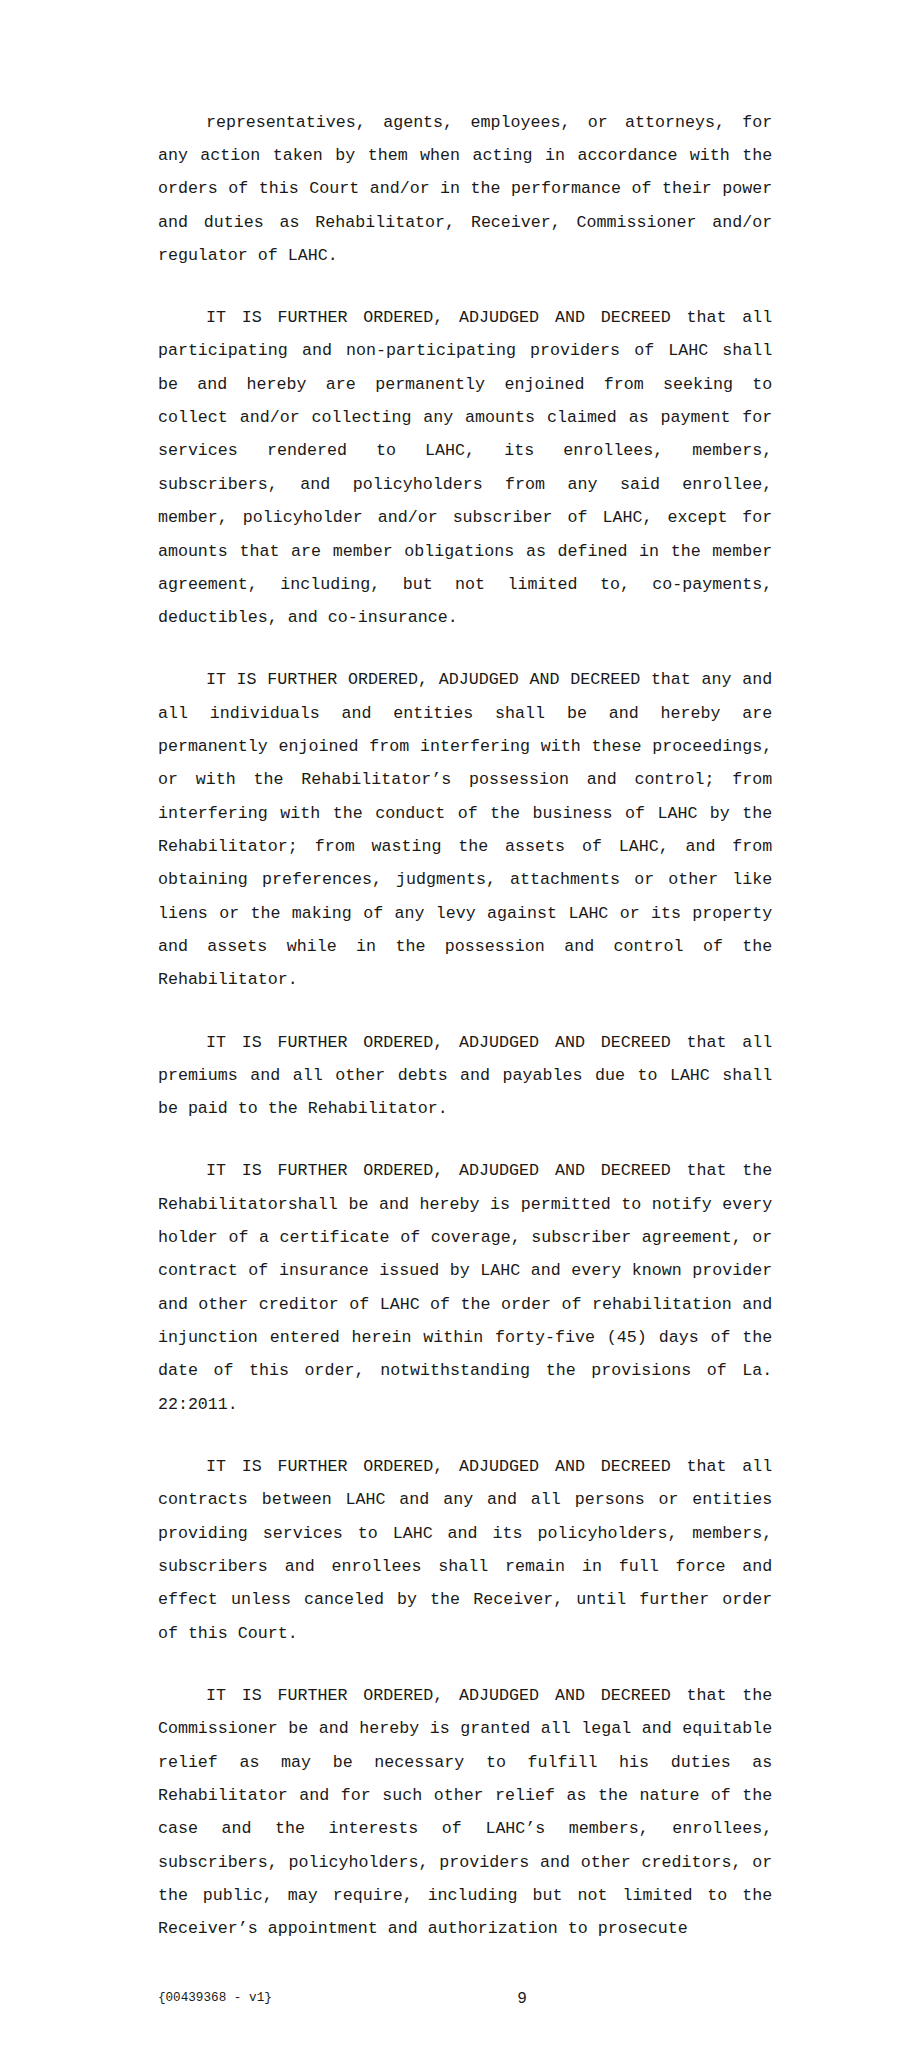representatives, agents, employees, or attorneys, for any action taken by them when acting in accordance with the orders of this Court and/or in the performance of their power and duties as Rehabilitator, Receiver, Commissioner and/or regulator of LAHC.
IT IS FURTHER ORDERED, ADJUDGED AND DECREED that all participating and non-participating providers of LAHC shall be and hereby are permanently enjoined from seeking to collect and/or collecting any amounts claimed as payment for services rendered to LAHC, its enrollees, members, subscribers, and policyholders from any said enrollee, member, policyholder and/or subscriber of LAHC, except for amounts that are member obligations as defined in the member agreement, including, but not limited to, co-payments, deductibles, and co-insurance.
IT IS FURTHER ORDERED, ADJUDGED AND DECREED that any and all individuals and entities shall be and hereby are permanently enjoined from interfering with these proceedings, or with the Rehabilitator’s possession and control; from interfering with the conduct of the business of LAHC by the Rehabilitator; from wasting the assets of LAHC, and from obtaining preferences, judgments, attachments or other like liens or the making of any levy against LAHC or its property and assets while in the possession and control of the Rehabilitator.
IT IS FURTHER ORDERED, ADJUDGED AND DECREED that all premiums and all other debts and payables due to LAHC shall be paid to the Rehabilitator.
IT IS FURTHER ORDERED, ADJUDGED AND DECREED that the Rehabilitatorshall be and hereby is permitted to notify every holder of a certificate of coverage, subscriber agreement, or contract of insurance issued by LAHC and every known provider and other creditor of LAHC of the order of rehabilitation and injunction entered herein within forty-five (45) days of the date of this order, notwithstanding the provisions of La. 22:2011.
IT IS FURTHER ORDERED, ADJUDGED AND DECREED that all contracts between LAHC and any and all persons or entities providing services to LAHC and its policyholders, members, subscribers and enrollees shall remain in full force and effect unless canceled by the Receiver, until further order of this Court.
IT IS FURTHER ORDERED, ADJUDGED AND DECREED that the Commissioner be and hereby is granted all legal and equitable relief as may be necessary to fulfill his duties as Rehabilitator and for such other relief as the nature of the case and the interests of LAHC’s members, enrollees, subscribers, policyholders, providers and other creditors, or the public, may require, including but not limited to the Receiver’s appointment and authorization to prosecute
{00439368 - v1}
9